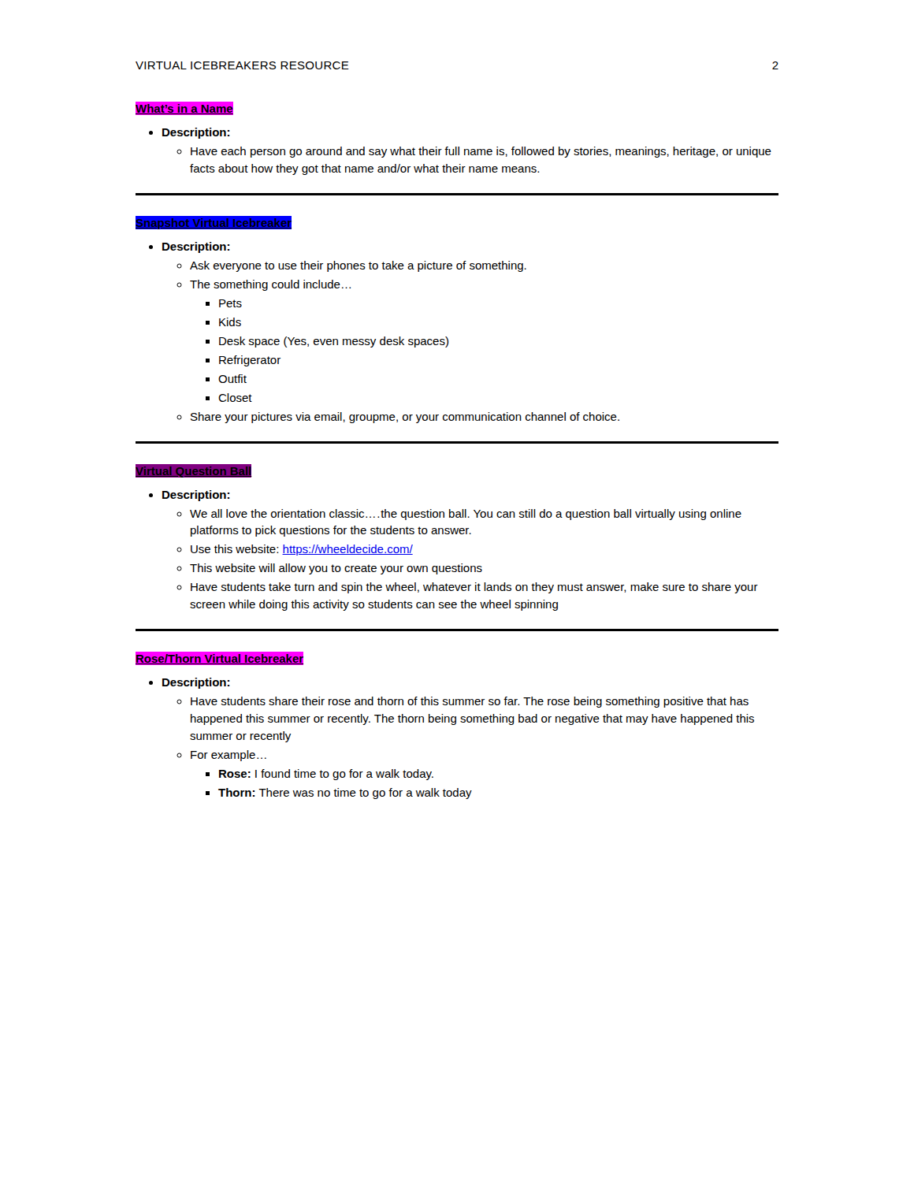VIRTUAL ICEBREAKERS RESOURCE 2
What’s in a Name
Description:
Have each person go around and say what their full name is, followed by stories, meanings, heritage, or unique facts about how they got that name and/or what their name means.
Snapshot Virtual Icebreaker
Description:
Ask everyone to use their phones to take a picture of something.
The something could include…
Pets
Kids
Desk space (Yes, even messy desk spaces)
Refrigerator
Outfit
Closet
Share your pictures via email, groupme, or your communication channel of choice.
Virtual Question Ball
Description:
We all love the orientation classic…. the question ball. You can still do a question ball virtually using online platforms to pick questions for the students to answer.
Use this website: https://wheeldecide.com/
This website will allow you to create your own questions
Have students take turn and spin the wheel, whatever it lands on they must answer, make sure to share your screen while doing this activity so students can see the wheel spinning
Rose/Thorn Virtual Icebreaker
Description:
Have students share their rose and thorn of this summer so far. The rose being something positive that has happened this summer or recently. The thorn being something bad or negative that may have happened this summer or recently
For example…
Rose: I found time to go for a walk today.
Thorn: There was no time to go for a walk today